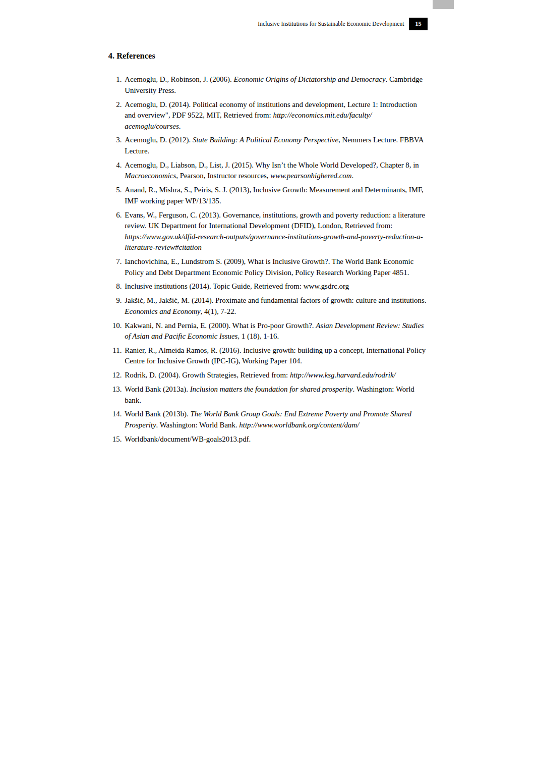Inclusive Institutions for Sustainable Economic Development 15
4. References
Acemoglu, D., Robinson, J. (2006). Economic Origins of Dictatorship and Democracy. Cambridge University Press.
Acemoglu, D. (2014). Political economy of institutions and development, Lecture 1: Introduction and overview", PDF 9522, MIT, Retrieved from: http://economics.mit.edu/faculty/ acemoglu/courses.
Acemoglu, D. (2012). State Building: A Political Economy Perspective, Nemmers Lecture. FBBVA Lecture.
Acemoglu, D., Liabson, D., List, J. (2015). Why Isn’t the Whole World Developed?, Chapter 8, in Macroeconomics, Pearson, Instructor resources, www.pearsonhighered.com.
Anand, R., Mishra, S., Peiris, S. J. (2013), Inclusive Growth: Measurement and Determinants, IMF, IMF working paper WP/13/135.
Evans, W., Ferguson, C. (2013). Governance, institutions, growth and poverty reduction: a literature review. UK Department for International Development (DFID), London, Retrieved from: https://www.gov.uk/dfid-research-outputs/governance-institutions-growth-and-poverty-reduction-a-literature-review#citation
Ianchovichina, E., Lundstrom S. (2009), What is Inclusive Growth?. The World Bank Economic Policy and Debt Department Economic Policy Division, Policy Research Working Paper 4851.
Inclusive institutions (2014). Topic Guide, Retrieved from: www.gsdrc.org
Jakšić, M., Jakšić, M. (2014). Proximate and fundamental factors of growth: culture and institutions. Economics and Economy, 4(1), 7-22.
Kakwani, N. and Pernia, E. (2000). What is Pro-poor Growth?. Asian Development Review: Studies of Asian and Pacific Economic Issues, 1 (18), 1-16.
Ranier, R., Almeida Ramos, R. (2016). Inclusive growth: building up a concept, International Policy Centre for Inclusive Growth (IPC-IG), Working Paper 104.
Rodrik, D. (2004). Growth Strategies, Retrieved from: http://www.ksg.harvard.edu/rodrik/
World Bank (2013a). Inclusion matters the foundation for shared prosperity. Washington: World bank.
World Bank (2013b). The World Bank Group Goals: End Extreme Poverty and Promote Shared Prosperity. Washington: World Bank. http://www.worldbank.org/content/dam/
Worldbank/document/WB-goals2013.pdf.